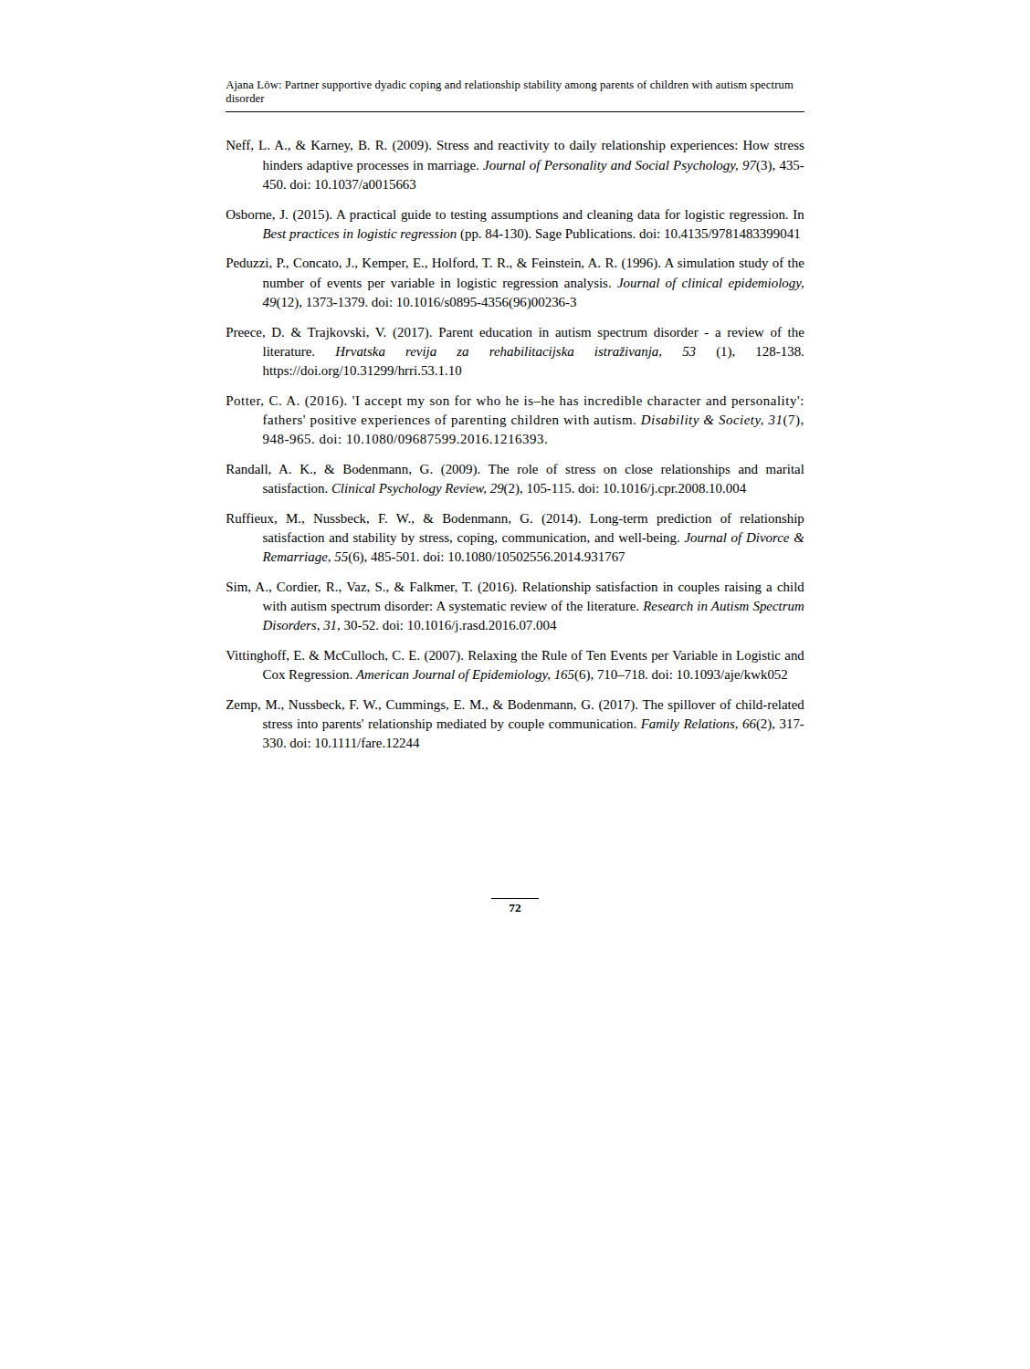Ajana Löw: Partner supportive dyadic coping and relationship stability among parents of children with autism spectrum disorder
Neff, L. A., & Karney, B. R. (2009). Stress and reactivity to daily relationship experiences: How stress hinders adaptive processes in marriage. Journal of Personality and Social Psychology, 97(3), 435-450. doi: 10.1037/a0015663
Osborne, J. (2015). A practical guide to testing assumptions and cleaning data for logistic regression. In Best practices in logistic regression (pp. 84-130). Sage Publications. doi: 10.4135/9781483399041
Peduzzi, P., Concato, J., Kemper, E., Holford, T. R., & Feinstein, A. R. (1996). A simulation study of the number of events per variable in logistic regression analysis. Journal of clinical epidemiology, 49(12), 1373-1379. doi: 10.1016/s0895-4356(96)00236-3
Preece, D. & Trajkovski, V. (2017). Parent education in autism spectrum disorder - a review of the literature. Hrvatska revija za rehabilitacijska istraživanja, 53 (1), 128-138. https://doi.org/10.31299/hrri.53.1.10
Potter, C. A. (2016). 'I accept my son for who he is–he has incredible character and personality': fathers' positive experiences of parenting children with autism. Disability & Society, 31(7), 948-965. doi: 10.1080/09687599.2016.1216393.
Randall, A. K., & Bodenmann, G. (2009). The role of stress on close relationships and marital satisfaction. Clinical Psychology Review, 29(2), 105-115. doi: 10.1016/j.cpr.2008.10.004
Ruffieux, M., Nussbeck, F. W., & Bodenmann, G. (2014). Long-term prediction of relationship satisfaction and stability by stress, coping, communication, and well-being. Journal of Divorce & Remarriage, 55(6), 485-501. doi: 10.1080/10502556.2014.931767
Sim, A., Cordier, R., Vaz, S., & Falkmer, T. (2016). Relationship satisfaction in couples raising a child with autism spectrum disorder: A systematic review of the literature. Research in Autism Spectrum Disorders, 31, 30-52. doi: 10.1016/j.rasd.2016.07.004
Vittinghoff, E. & McCulloch, C. E. (2007). Relaxing the Rule of Ten Events per Variable in Logistic and Cox Regression. American Journal of Epidemiology, 165(6), 710–718. doi: 10.1093/aje/kwk052
Zemp, M., Nussbeck, F. W., Cummings, E. M., & Bodenmann, G. (2017). The spillover of child-related stress into parents' relationship mediated by couple communication. Family Relations, 66(2), 317-330. doi: 10.1111/fare.12244
72